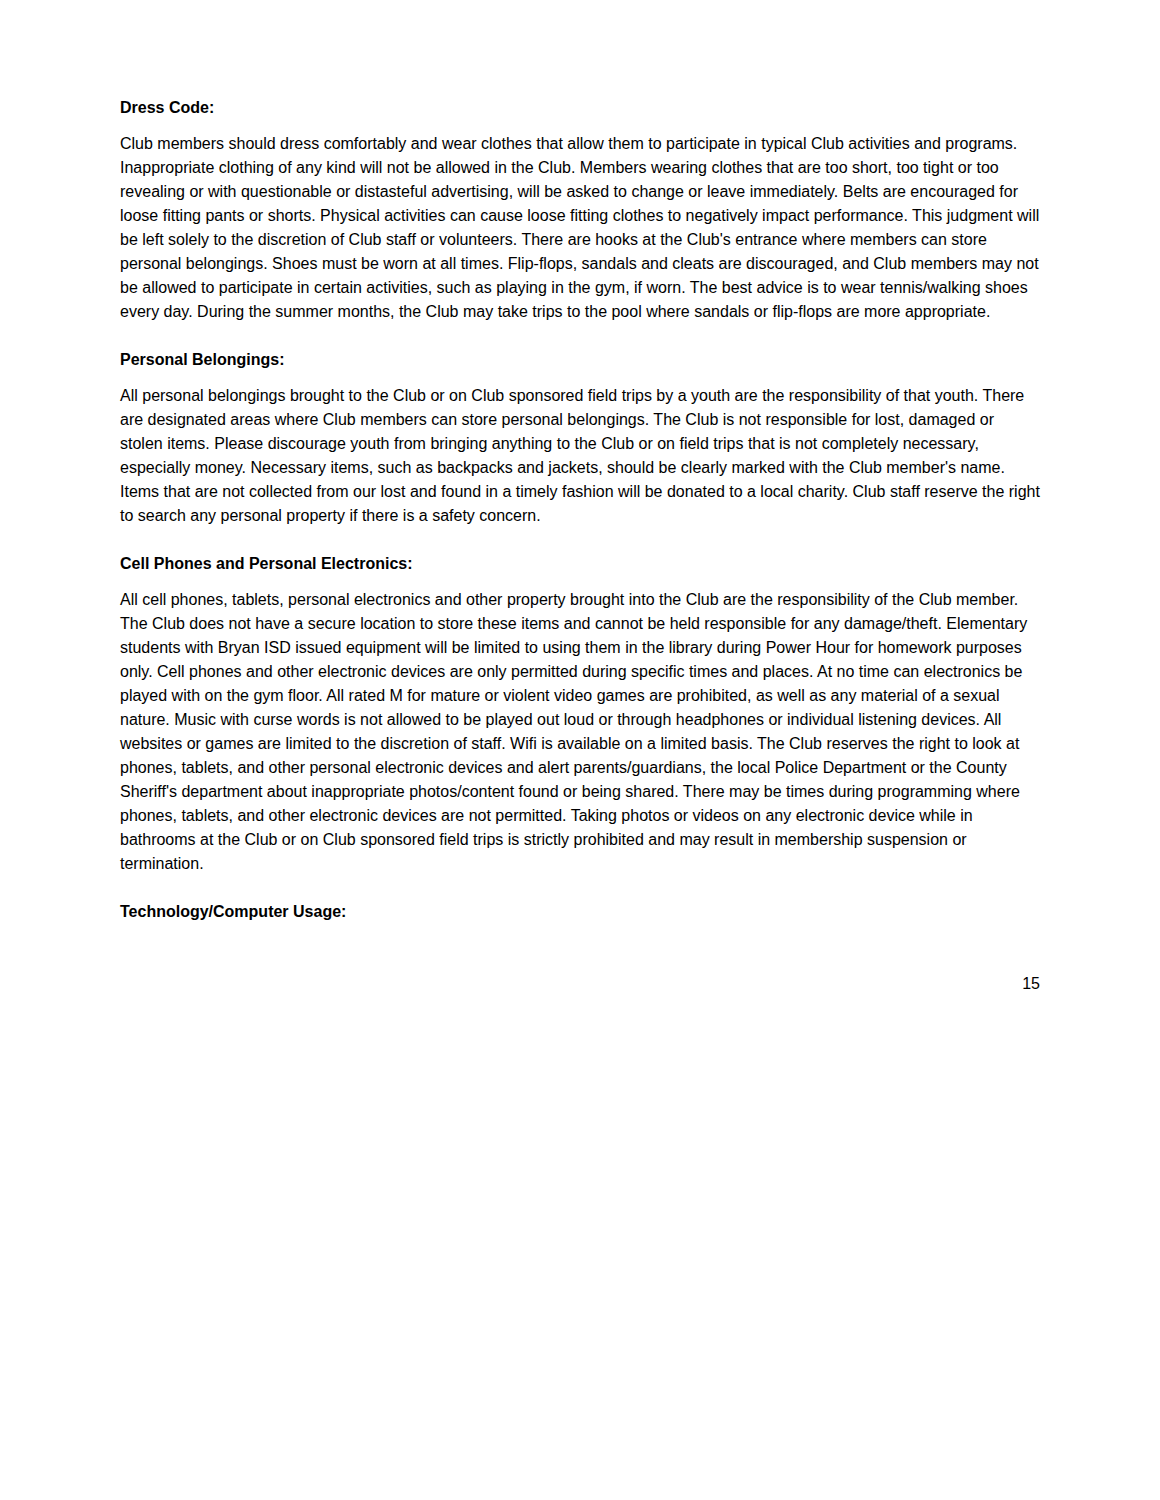Dress Code:
Club members should dress comfortably and wear clothes that allow them to participate in typical Club activities and programs. Inappropriate clothing of any kind will not be allowed in the Club. Members wearing clothes that are too short, too tight or too revealing or with questionable or distasteful advertising, will be asked to change or leave immediately. Belts are encouraged for loose fitting pants or shorts. Physical activities can cause loose fitting clothes to negatively impact performance. This judgment will be left solely to the discretion of Club staff or volunteers. There are hooks at the Club's entrance where members can store personal belongings. Shoes must be worn at all times. Flip-flops, sandals and cleats are discouraged, and Club members may not be allowed to participate in certain activities, such as playing in the gym, if worn. The best advice is to wear tennis/walking shoes every day. During the summer months, the Club may take trips to the pool where sandals or flip-flops are more appropriate.
Personal Belongings:
All personal belongings brought to the Club or on Club sponsored field trips by a youth are the responsibility of that youth. There are designated areas where Club members can store personal belongings. The Club is not responsible for lost, damaged or stolen items. Please discourage youth from bringing anything to the Club or on field trips that is not completely necessary, especially money. Necessary items, such as backpacks and jackets, should be clearly marked with the Club member's name. Items that are not collected from our lost and found in a timely fashion will be donated to a local charity. Club staff reserve the right to search any personal property if there is a safety concern.
Cell Phones and Personal Electronics:
All cell phones, tablets, personal electronics and other property brought into the Club are the responsibility of the Club member. The Club does not have a secure location to store these items and cannot be held responsible for any damage/theft. Elementary students with Bryan ISD issued equipment will be limited to using them in the library during Power Hour for homework purposes only. Cell phones and other electronic devices are only permitted during specific times and places. At no time can electronics be played with on the gym floor. All rated M for mature or violent video games are prohibited, as well as any material of a sexual nature. Music with curse words is not allowed to be played out loud or through headphones or individual listening devices. All websites or games are limited to the discretion of staff. Wifi is available on a limited basis. The Club reserves the right to look at phones, tablets, and other personal electronic devices and alert parents/guardians, the local Police Department or the County Sheriff's department about inappropriate photos/content found or being shared. There may be times during programming where phones, tablets, and other electronic devices are not permitted. Taking photos or videos on any electronic device while in bathrooms at the Club or on Club sponsored field trips is strictly prohibited and may result in membership suspension or termination.
Technology/Computer Usage:
15